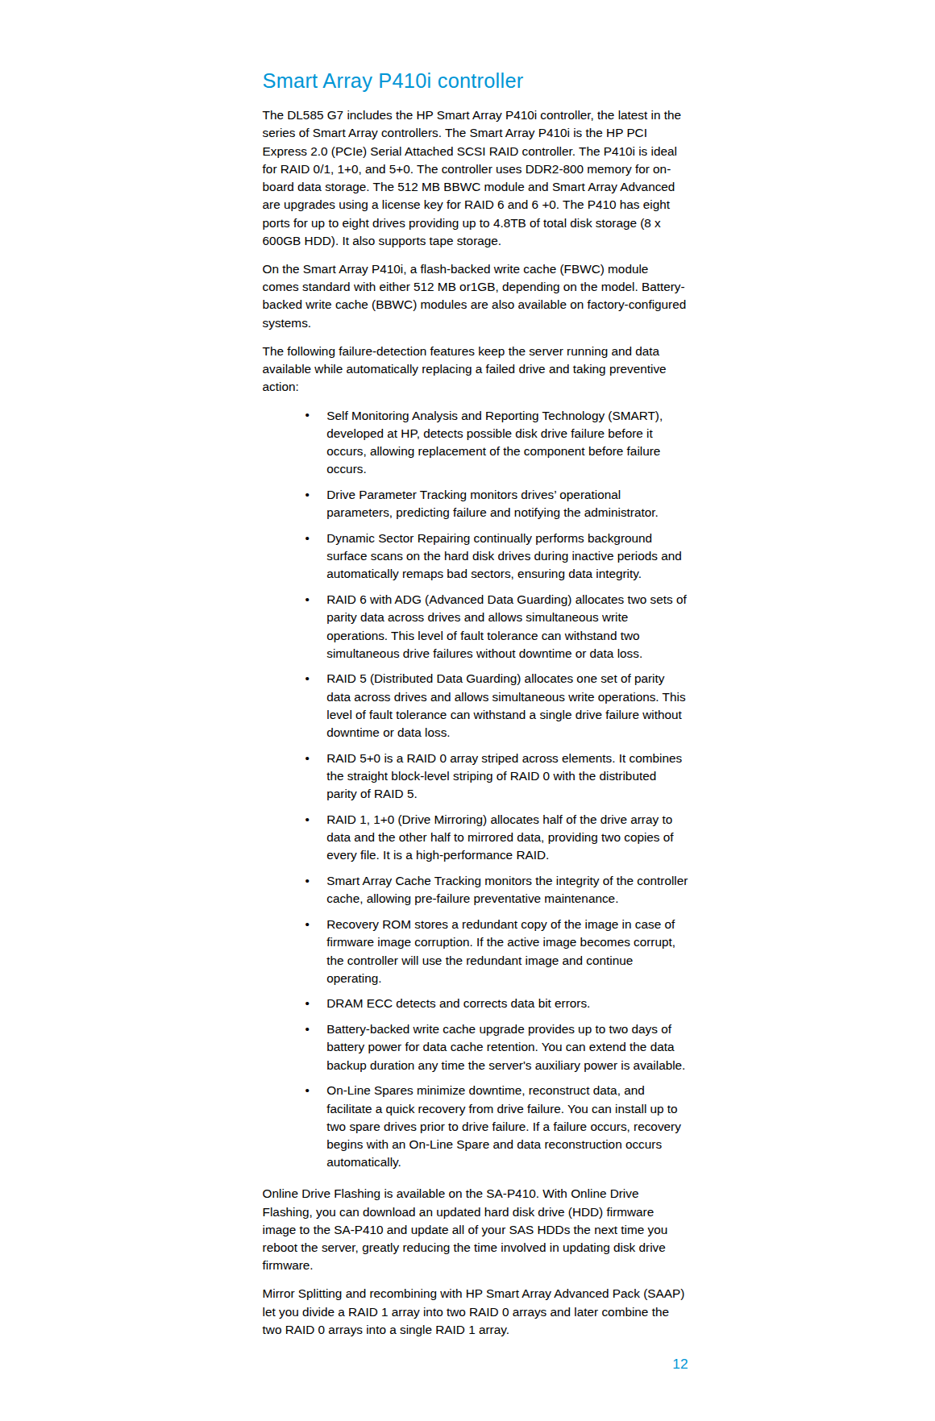Smart Array P410i controller
The DL585 G7 includes the HP Smart Array P410i controller, the latest in the series of Smart Array controllers. The Smart Array P410i is the HP PCI Express 2.0 (PCIe) Serial Attached SCSI RAID controller. The P410i is ideal for RAID 0/1, 1+0, and 5+0. The controller uses DDR2-800 memory for on-board data storage. The 512 MB BBWC module and Smart Array Advanced are upgrades using a license key for RAID 6 and 6 +0. The P410 has eight ports for up to eight drives providing up to 4.8TB of total disk storage (8 x 600GB HDD). It also supports tape storage.
On the Smart Array P410i, a flash-backed write cache (FBWC) module comes standard with either 512 MB or1GB, depending on the model. Battery-backed write cache (BBWC) modules are also available on factory-configured systems.
The following failure-detection features keep the server running and data available while automatically replacing a failed drive and taking preventive action:
Self Monitoring Analysis and Reporting Technology (SMART), developed at HP, detects possible disk drive failure before it occurs, allowing replacement of the component before failure occurs.
Drive Parameter Tracking monitors drives’ operational parameters, predicting failure and notifying the administrator.
Dynamic Sector Repairing continually performs background surface scans on the hard disk drives during inactive periods and automatically remaps bad sectors, ensuring data integrity.
RAID 6 with ADG (Advanced Data Guarding) allocates two sets of parity data across drives and allows simultaneous write operations. This level of fault tolerance can withstand two simultaneous drive failures without downtime or data loss.
RAID 5 (Distributed Data Guarding) allocates one set of parity data across drives and allows simultaneous write operations. This level of fault tolerance can withstand a single drive failure without downtime or data loss.
RAID 5+0 is a RAID 0 array striped across elements. It combines the straight block-level striping of RAID 0 with the distributed parity of RAID 5.
RAID 1, 1+0 (Drive Mirroring) allocates half of the drive array to data and the other half to mirrored data, providing two copies of every file. It is a high-performance RAID.
Smart Array Cache Tracking monitors the integrity of the controller cache, allowing pre-failure preventative maintenance.
Recovery ROM stores a redundant copy of the image in case of firmware image corruption. If the active image becomes corrupt, the controller will use the redundant image and continue operating.
DRAM ECC detects and corrects data bit errors.
Battery-backed write cache upgrade provides up to two days of battery power for data cache retention. You can extend the data backup duration any time the server's auxiliary power is available.
On-Line Spares minimize downtime, reconstruct data, and facilitate a quick recovery from drive failure. You can install up to two spare drives prior to drive failure. If a failure occurs, recovery begins with an On-Line Spare and data reconstruction occurs automatically.
Online Drive Flashing is available on the SA-P410. With Online Drive Flashing, you can download an updated hard disk drive (HDD) firmware image to the SA-P410 and update all of your SAS HDDs the next time you reboot the server, greatly reducing the time involved in updating disk drive firmware.
Mirror Splitting and recombining with HP Smart Array Advanced Pack (SAAP) let you divide a RAID 1 array into two RAID 0 arrays and later combine the two RAID 0 arrays into a single RAID 1 array.
12